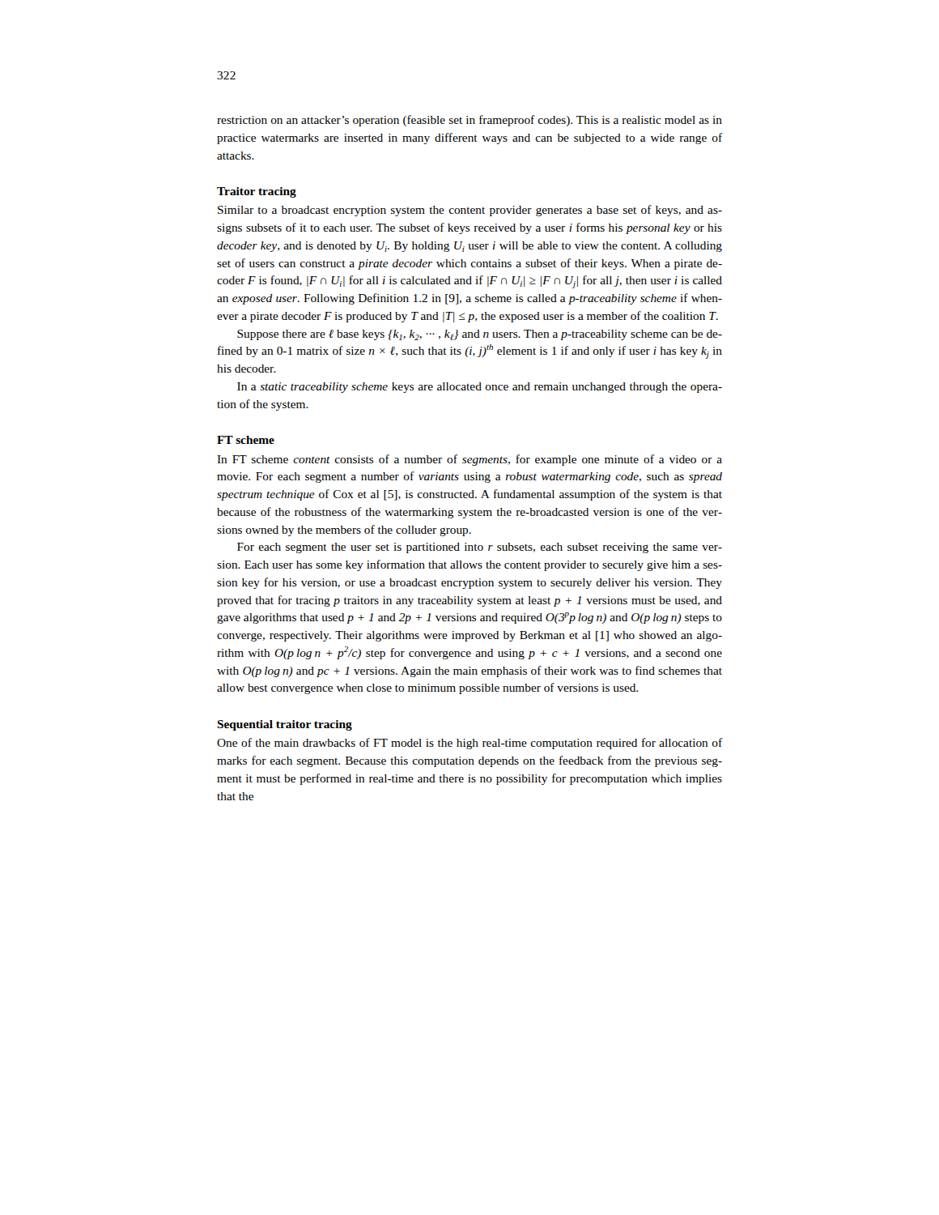322
restriction on an attacker’s operation (feasible set in frameproof codes). This is a realistic model as in practice watermarks are inserted in many different ways and can be subjected to a wide range of attacks.
Traitor tracing
Similar to a broadcast encryption system the content provider generates a base set of keys, and assigns subsets of it to each user. The subset of keys received by a user i forms his personal key or his decoder key, and is denoted by Ui. By holding Ui user i will be able to view the content. A colluding set of users can construct a pirate decoder which contains a subset of their keys. When a pirate decoder F is found, |F ∩ Ui| for all i is calculated and if |F ∩ Ui| ≥ |F ∩ Uj| for all j, then user i is called an exposed user. Following Definition 1.2 in [9], a scheme is called a p-traceability scheme if whenever a pirate decoder F is produced by T and |T| ≤ p, the exposed user is a member of the coalition T.
Suppose there are ℓ base keys {k1, k2, ··· , kℓ} and n users. Then a p-traceability scheme can be defined by an 0-1 matrix of size n × ℓ, such that its (i, j)th element is 1 if and only if user i has key kj in his decoder.
In a static traceability scheme keys are allocated once and remain unchanged through the operation of the system.
FT scheme
In FT scheme content consists of a number of segments, for example one minute of a video or a movie. For each segment a number of variants using a robust watermarking code, such as spread spectrum technique of Cox et al [5], is constructed. A fundamental assumption of the system is that because of the robustness of the watermarking system the re-broadcasted version is one of the versions owned by the members of the colluder group.
For each segment the user set is partitioned into r subsets, each subset receiving the same version. Each user has some key information that allows the content provider to securely give him a session key for his version, or use a broadcast encryption system to securely deliver his version. They proved that for tracing p traitors in any traceability system at least p + 1 versions must be used, and gave algorithms that used p + 1 and 2p + 1 versions and required O(3pp log n) and O(p log n) steps to converge, respectively. Their algorithms were improved by Berkman et al [1] who showed an algorithm with O(p log n + p2/c) step for convergence and using p + c + 1 versions, and a second one with O(p log n) and pc + 1 versions. Again the main emphasis of their work was to find schemes that allow best convergence when close to minimum possible number of versions is used.
Sequential traitor tracing
One of the main drawbacks of FT model is the high real-time computation required for allocation of marks for each segment. Because this computation depends on the feedback from the previous segment it must be performed in real-time and there is no possibility for precomputation which implies that the